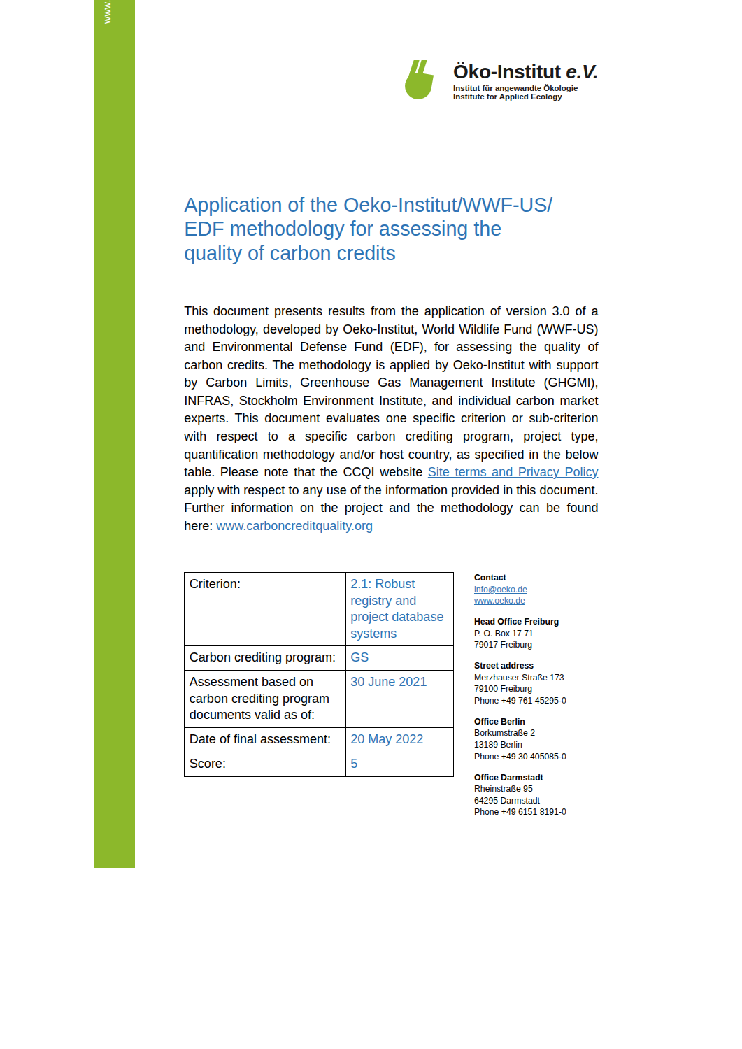www.oeko.de
Öko-Institut e.V.
Institut für angewandte Ökologie Institute for Applied Ecology
Application of the Oeko-Institut/WWF-US/
EDF methodology for assessing the
quality of carbon credits
This document presents results from the application of version 3.0 of a methodology, developed by Oeko-Institut, World Wildlife Fund (WWF-US) and Environmental Defense Fund (EDF), for assessing the quality of carbon credits. The methodology is applied by Oeko-Institut with support by Carbon Limits, Greenhouse Gas Management Institute (GHGMI), INFRAS, Stockholm Environment Institute, and individual carbon market experts. This document evaluates one specific criterion or sub-criterion with respect to a specific carbon crediting program, project type, quantification methodology and/or host country, as specified in the below table. Please note that the CCQI website Site terms and Privacy Policy apply with respect to any use of the information provided in this document. Further information on the project and the methodology can be found here: www.carboncreditquality.org
| Criterion: | 2.1: Robust registry and project database systems |
| Carbon crediting program: | GS |
| Assessment based on carbon crediting program documents valid as of: | 30 June 2021 |
| Date of final assessment: | 20 May 2022 |
| Score: | 5 |
Contact
info@oeko.de
www.oeko.de
Head Office Freiburg
P. O. Box 17 71
79017 Freiburg
Street address
Merzhauser Straße 173
79100 Freiburg
Phone +49 761 45295-0
Office Berlin
Borkumstraße 2
13189 Berlin
Phone +49 30 405085-0
Office Darmstadt
Rheinstraße 95
64295 Darmstadt
Phone +49 6151 8191-0